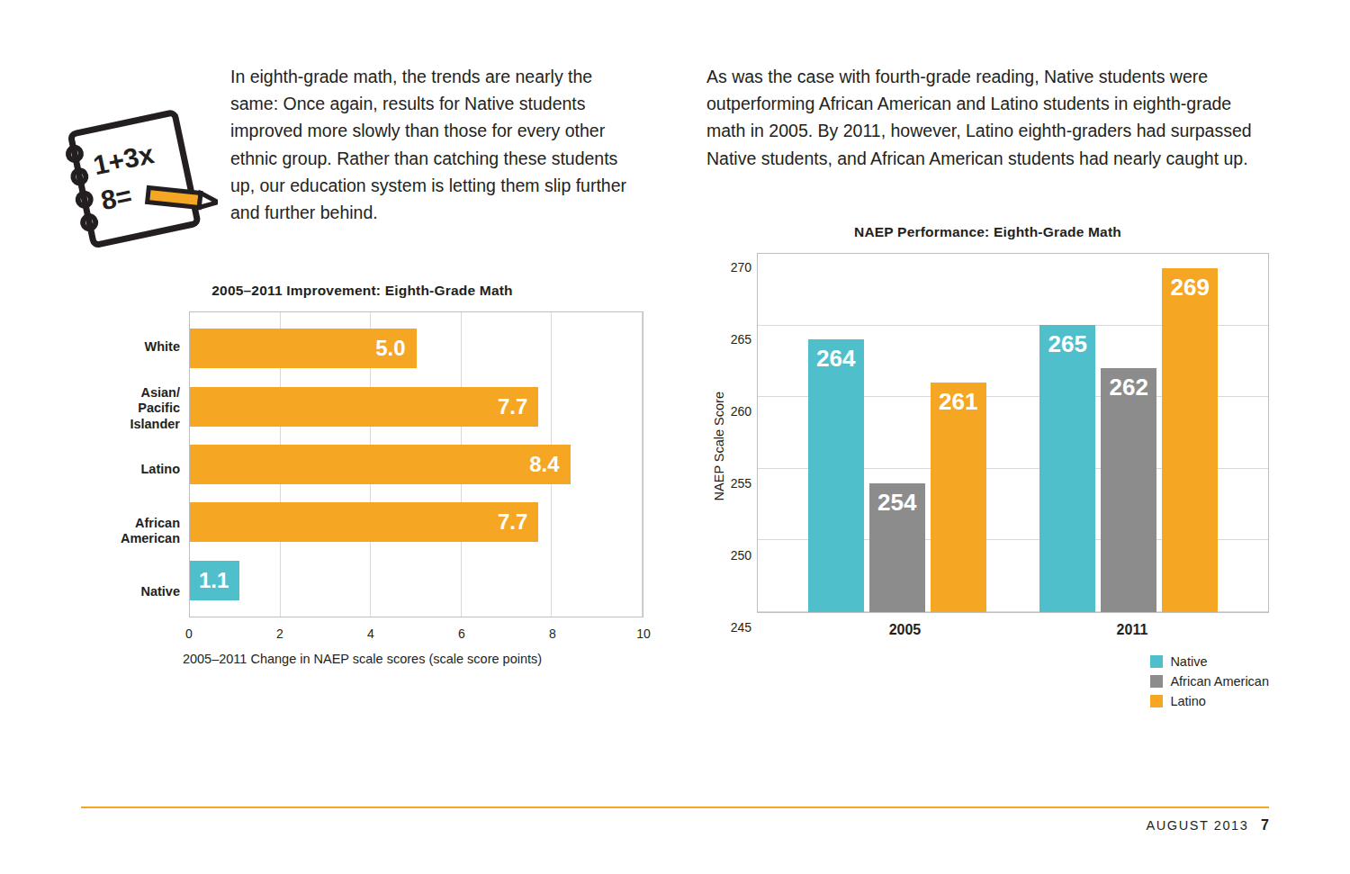1+3x 8=
In eighth-grade math, the trends are nearly the same: Once again, results for Native students improved more slowly than those for every other ethnic group. Rather than catching these students up, our education system is letting them slip further and further behind.
2005–2011 Improvement: Eighth-Grade Math
White
Asian/
Pacific
Islander
Latino
African
American
Native
5.0
7.7
8.4
7.7
1.1
0 2 4 6 8 10
2005–2011 Change in NAEP scale scores (scale score points)
As was the case with fourth-grade reading, Native students were outperforming African American and Latino students in eighth-grade math in 2005. By 2011, however, Latino eighth-graders had surpassed Native students, and African American students had nearly caught up.
NAEP Performance: Eighth-Grade Math
NAEP Scale Score
270 265 260 255 250 245
264
254
261
265
262
269
2005 2011
Native
African American
Latino
AUGUST 2013 7